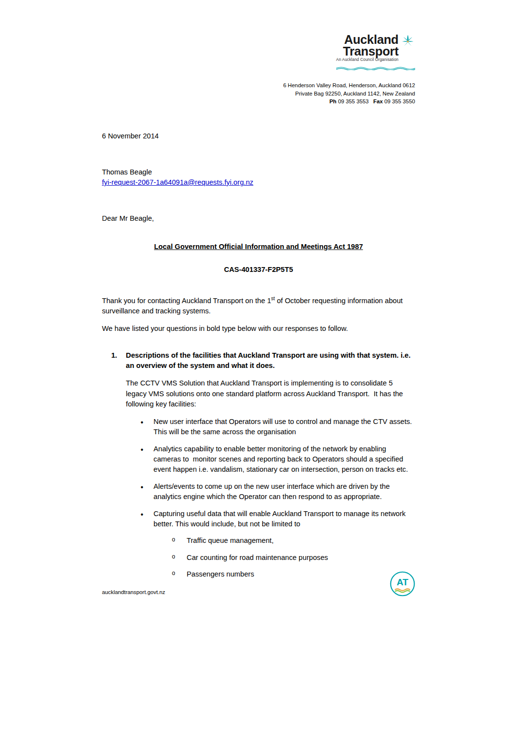Auckland Transport An Auckland Council Organisation
6 Henderson Valley Road, Henderson, Auckland 0612
Private Bag 92250, Auckland 1142, New Zealand
Ph 09 355 3553 Fax 09 355 3550
6 November 2014
Thomas Beagle
fyi-request-2067-1a64091a@requests.fyi.org.nz
Dear Mr Beagle,
Local Government Official Information and Meetings Act 1987
CAS-401337-F2P5T5
Thank you for contacting Auckland Transport on the 1st of October requesting information about surveillance and tracking systems.
We have listed your questions in bold type below with our responses to follow.
Descriptions of the facilities that Auckland Transport are using with that system. i.e. an overview of the system and what it does.
The CCTV VMS Solution that Auckland Transport is implementing is to consolidate 5 legacy VMS solutions onto one standard platform across Auckland Transport. It has the following key facilities:
New user interface that Operators will use to control and manage the CTV assets. This will be the same across the organisation
Analytics capability to enable better monitoring of the network by enabling cameras to monitor scenes and reporting back to Operators should a specified event happen i.e. vandalism, stationary car on intersection, person on tracks etc.
Alerts/events to come up on the new user interface which are driven by the analytics engine which the Operator can then respond to as appropriate.
Capturing useful data that will enable Auckland Transport to manage its network better. This would include, but not be limited to
Traffic queue management,
Car counting for road maintenance purposes
Passengers numbers
aucklandtransport.govt.nz
AT